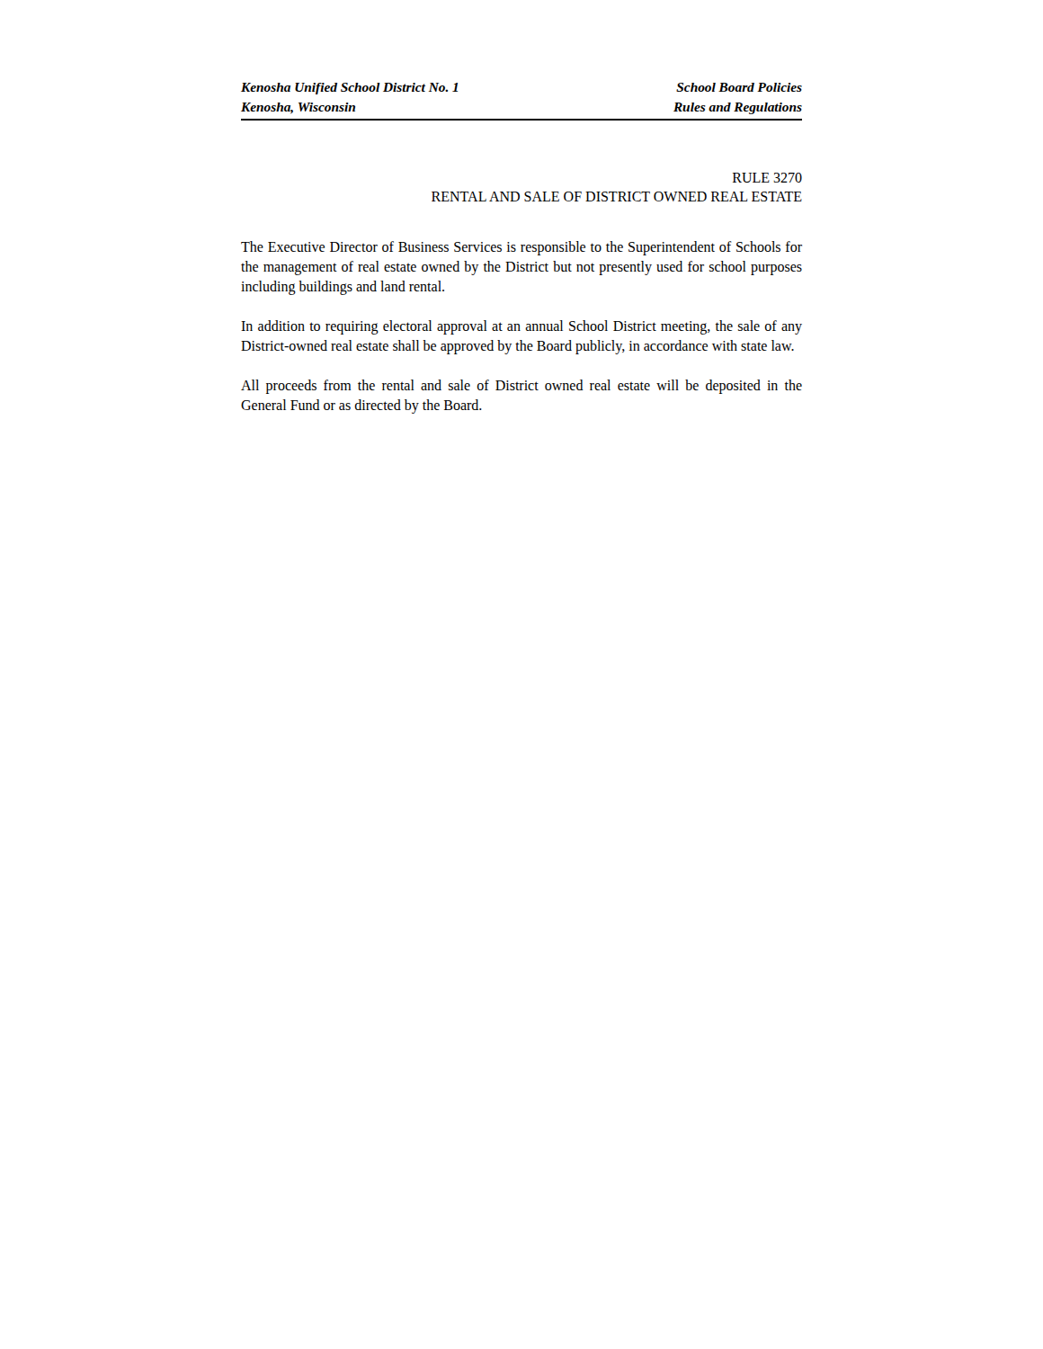| Kenosha Unified School District No. 1 | School Board Policies |
| Kenosha, Wisconsin | Rules and Regulations |
RULE 3270 RENTAL AND SALE OF DISTRICT OWNED REAL ESTATE
The Executive Director of Business Services is responsible to the Superintendent of Schools for the management of real estate owned by the District but not presently used for school purposes including buildings and land rental.
In addition to requiring electoral approval at an annual School District meeting, the sale of any District-owned real estate shall be approved by the Board publicly, in accordance with state law.
All proceeds from the rental and sale of District owned real estate will be deposited in the General Fund or as directed by the Board.